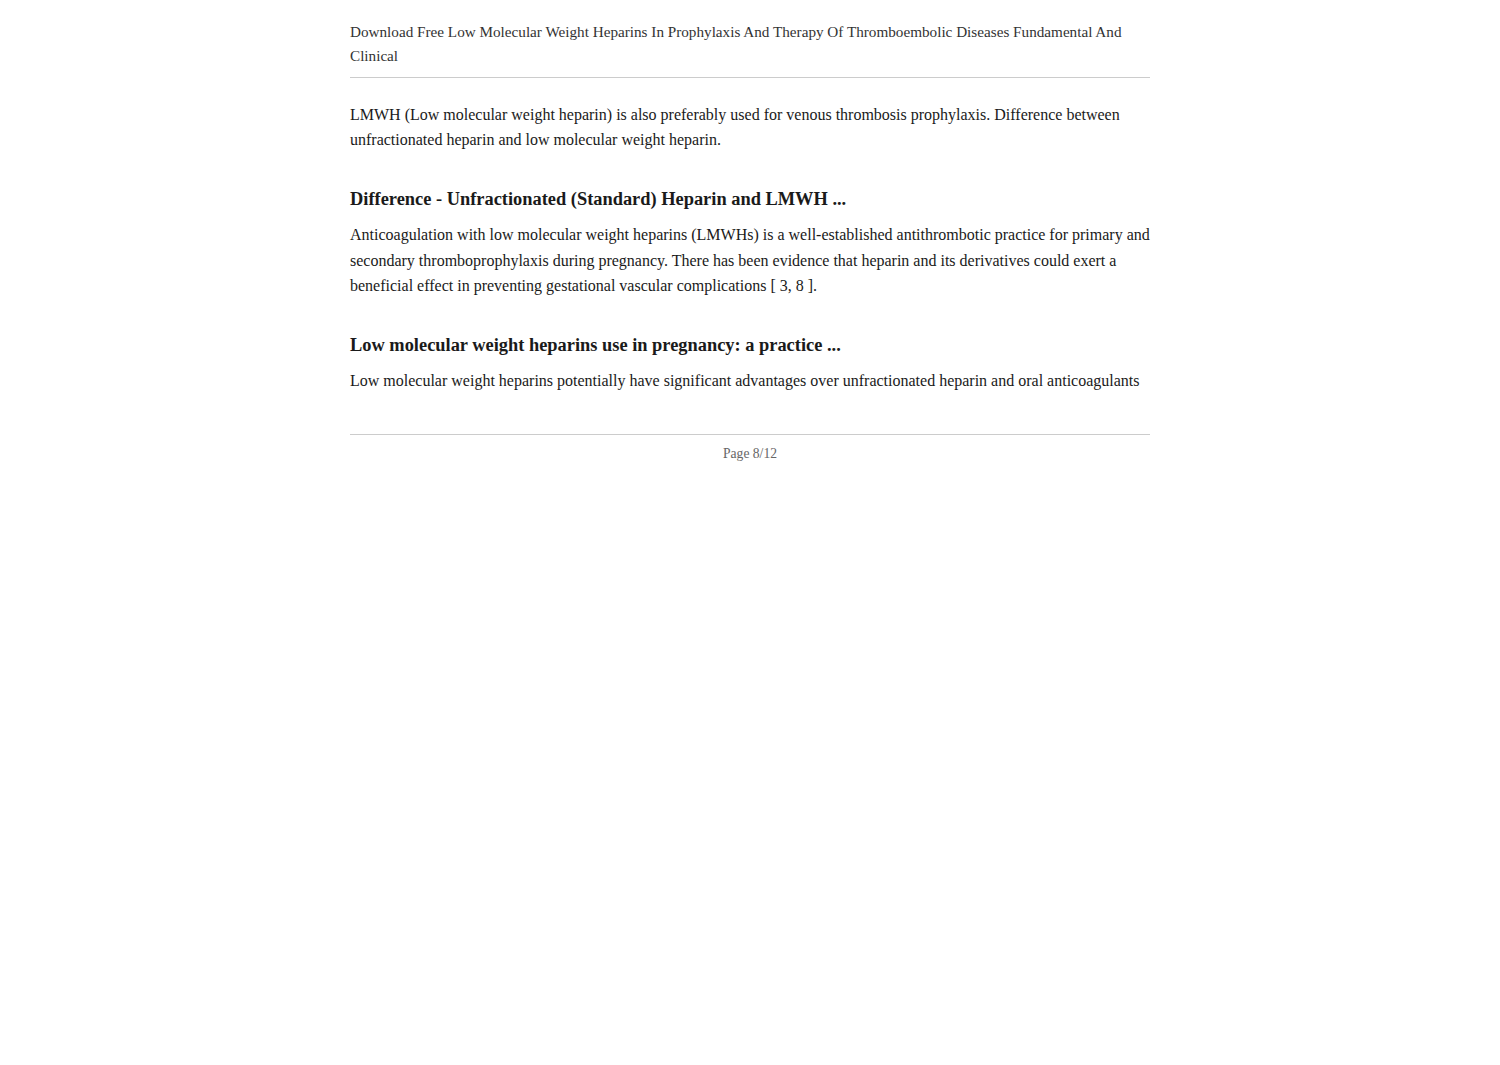Download Free Low Molecular Weight Heparins In Prophylaxis And Therapy Of Thromboembolic Diseases Fundamental And Clinical
LMWH (Low molecular weight heparin) is also preferably used for venous thrombosis prophylaxis. Difference between unfractionated heparin and low molecular weight heparin.
Difference - Unfractionated (Standard) Heparin and LMWH ...
Anticoagulation with low molecular weight heparins (LMWHs) is a well-established antithrombotic practice for primary and secondary thromboprophylaxis during pregnancy. There has been evidence that heparin and its derivatives could exert a beneficial effect in preventing gestational vascular complications [ 3, 8 ].
Low molecular weight heparins use in pregnancy: a practice ...
Low molecular weight heparins potentially have significant advantages over unfractionated heparin and oral anticoagulants
Page 8/12